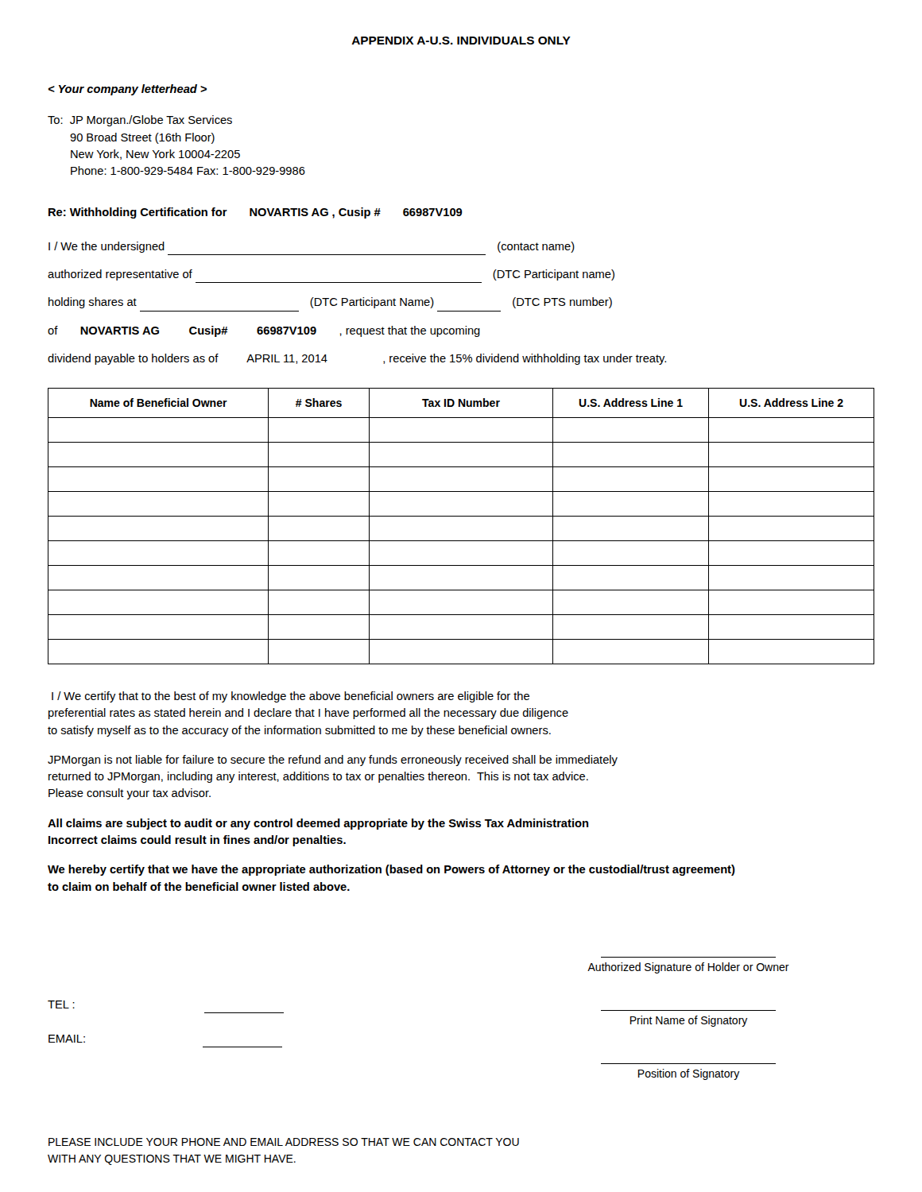APPENDIX A-U.S. INDIVIDUALS ONLY
< Your company letterhead >
To: JP Morgan./Globe Tax Services
90 Broad Street (16th Floor)
New York, New York 10004-2205
Phone: 1-800-929-5484 Fax: 1-800-929-9986
Re: Withholding Certification for NOVARTIS AG , Cusip # 66987V109
I / We the undersigned (contact name)
authorized representative of (DTC Participant name)
holding shares at (DTC Participant Name) (DTC PTS number)
of NOVARTIS AG Cusip# 66987V109 , request that the upcoming
dividend payable to holders as of APRIL 11, 2014 , receive the 15% dividend withholding tax under treaty.
| Name of Beneficial Owner | # Shares | Tax ID Number | U.S. Address Line 1 | U.S. Address Line 2 |
| --- | --- | --- | --- | --- |
I / We certify that to the best of my knowledge the above beneficial owners are eligible for the
preferential rates as stated herein and I declare that I have performed all the necessary due diligence
to satisfy myself as to the accuracy of the information submitted to me by these beneficial owners.
JPMorgan is not liable for failure to secure the refund and any funds erroneously received shall be immediately
returned to JPMorgan, including any interest, additions to tax or penalties thereon. This is not tax advice.
Please consult your tax advisor.
All claims are subject to audit or any control deemed appropriate by the Swiss Tax Administration
Incorrect claims could result in fines and/or penalties.
We hereby certify that we have the appropriate authorization (based on Powers of Attorney or the custodial/trust agreement)
to claim on behalf of the beneficial owner listed above.
| | Authorized Signature of Holder or Owner |
| TEL : EMAIL: | Print Name of Signatory Position of Signatory |
PLEASE INCLUDE YOUR PHONE AND EMAIL ADDRESS SO THAT WE CAN CONTACT YOU
WITH ANY QUESTIONS THAT WE MIGHT HAVE.